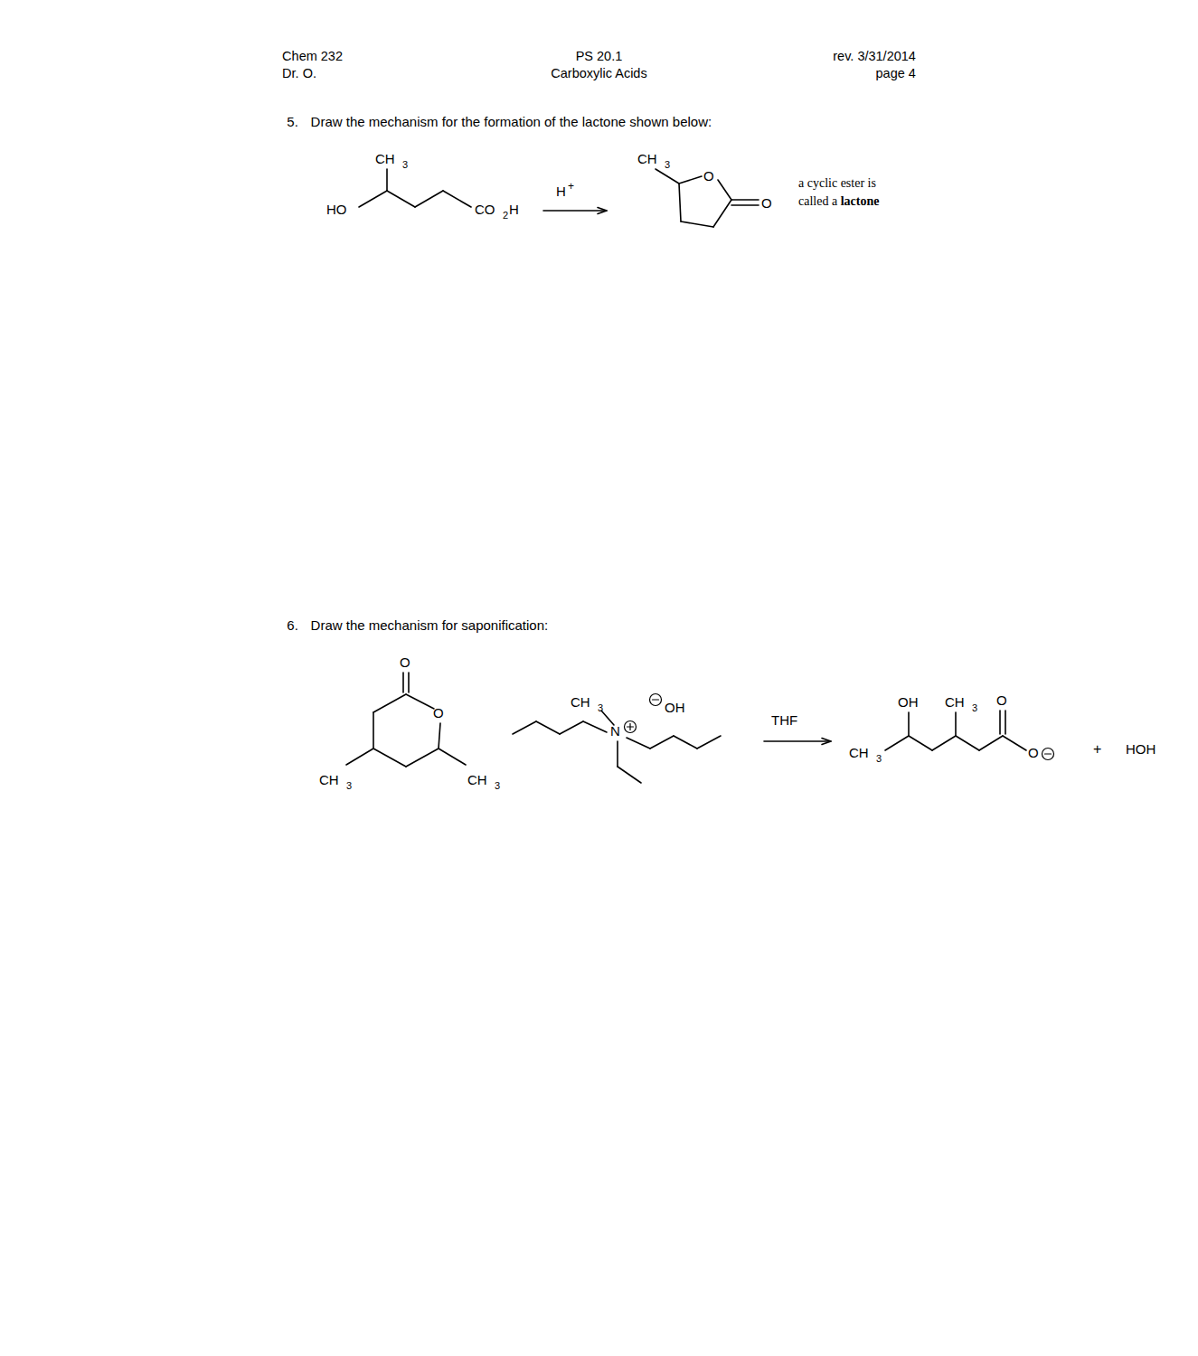Chem 232
Dr. O.
PS 20.1
Carboxylic Acids
rev. 3/31/2014
page 4
Draw the mechanism for the formation of the lactone shown below:
CH 3 HO CO 2 H H + CH 3 Ring: five-membered, vertices: C5 (398,44) top-left carbon bearing CH3 O1 (432,36) ring oxygen (top) C2 (456,62) carbonyl carbon (right) C3 (436,92) bottom-right CH2 C4 (400,86) bottom-left CH2 O O a cyclic ester is called a lactone
Draw the mechanism for saponification:
Ring vertices (hexagon-ish): C2 carbonyl C (96,52) O1 ring O (132,72) C6 CH(CH3) (132,112) C5 CH2 (96,132) C4 CH(CH3) (60,112) C3 CH2 (60,72) O O CH 3 CH 3 N CH 3 OH THF CH 3 OH CH 3 O O + HOH